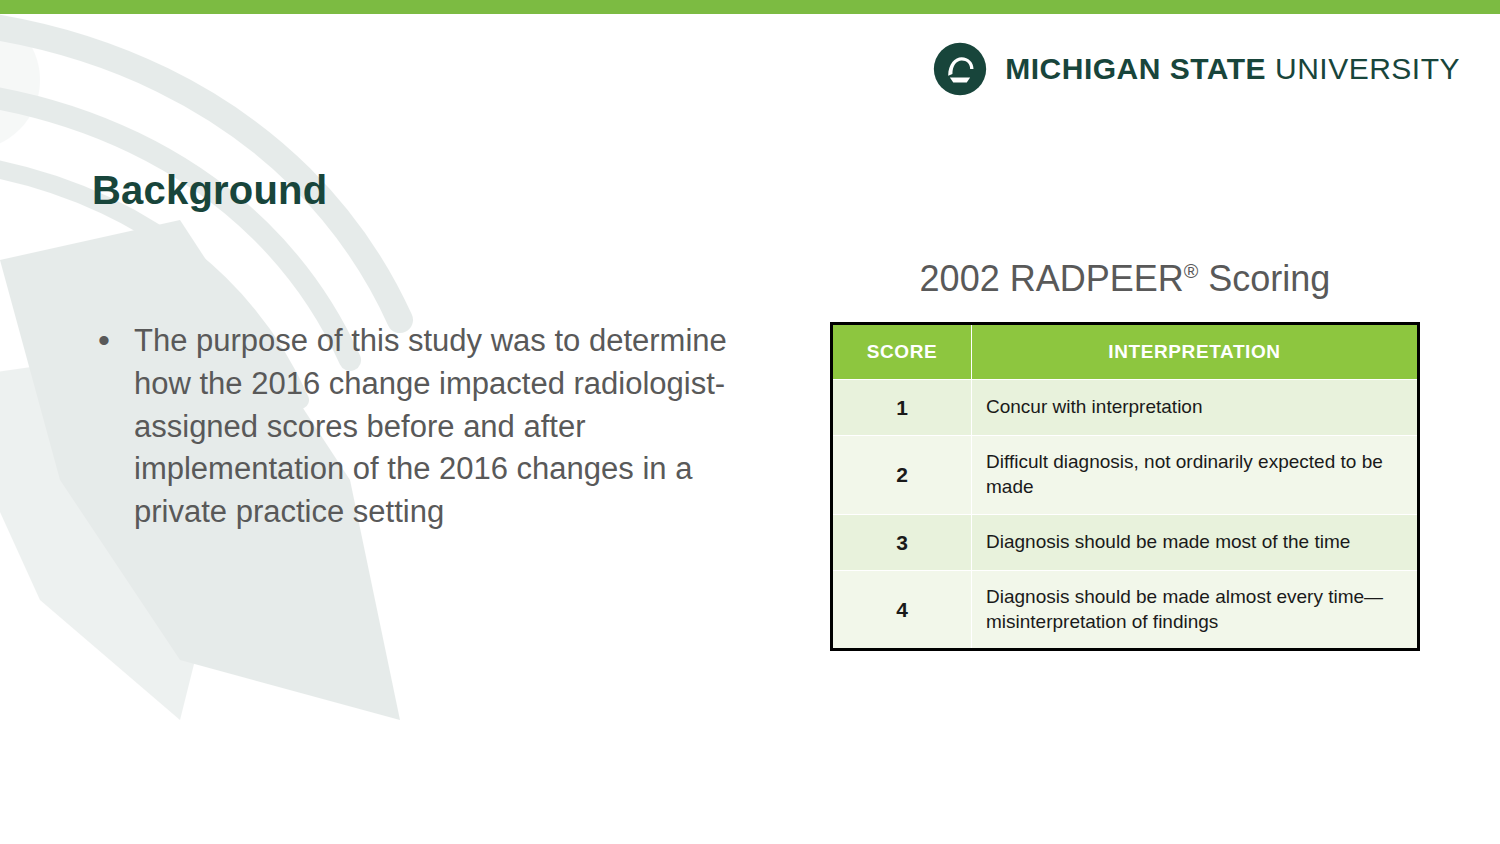MICHIGAN STATE UNIVERSITY
Background
The purpose of this study was to determine how the 2016 change impacted radiologist-assigned scores before and after implementation of the 2016 changes in a private practice setting
2002 RADPEER® Scoring
| SCORE | INTERPRETATION |
| --- | --- |
| 1 | Concur with interpretation |
| 2 | Difficult diagnosis, not ordinarily expected to be made |
| 3 | Diagnosis should be made most of the time |
| 4 | Diagnosis should be made almost every time—misinterpretation of findings |